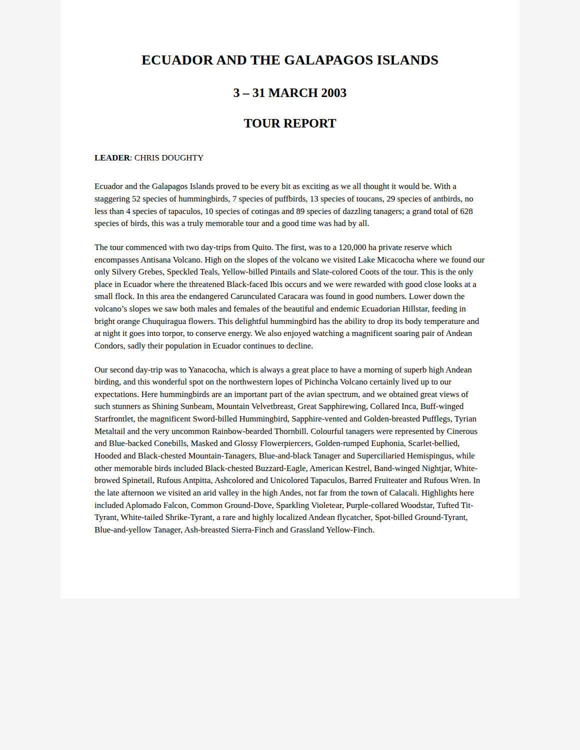ECUADOR AND THE GALAPAGOS ISLANDS
3 – 31 MARCH 2003
TOUR REPORT
LEADER: CHRIS DOUGHTY
Ecuador and the Galapagos Islands proved to be every bit as exciting as we all thought it would be. With a staggering 52 species of hummingbirds, 7 species of puffbirds, 13 species of toucans, 29 species of antbirds, no less than 4 species of tapaculos, 10 species of cotingas and 89 species of dazzling tanagers; a grand total of 628 species of birds, this was a truly memorable tour and a good time was had by all.
The tour commenced with two day-trips from Quito. The first, was to a 120,000 ha private reserve which encompasses Antisana Volcano. High on the slopes of the volcano we visited Lake Micacocha where we found our only Silvery Grebes, Speckled Teals, Yellow-billed Pintails and Slate-colored Coots of the tour. This is the only place in Ecuador where the threatened Black-faced Ibis occurs and we were rewarded with good close looks at a small flock. In this area the endangered Carunculated Caracara was found in good numbers. Lower down the volcano’s slopes we saw both males and females of the beautiful and endemic Ecuadorian Hillstar, feeding in bright orange Chuquiragua flowers. This delightful hummingbird has the ability to drop its body temperature and at night it goes into torpor, to conserve energy. We also enjoyed watching a magnificent soaring pair of Andean Condors, sadly their population in Ecuador continues to decline.
Our second day-trip was to Yanacocha, which is always a great place to have a morning of superb high Andean birding, and this wonderful spot on the northwestern lopes of Pichincha Volcano certainly lived up to our expectations. Here hummingbirds are an important part of the avian spectrum, and we obtained great views of such stunners as Shining Sunbeam, Mountain Velvetbreast, Great Sapphirewing, Collared Inca, Buff-winged Starfrontlet, the magnificent Sword-billed Hummingbird, Sapphire-vented and Golden-breasted Pufflegs, Tyrian Metaltail and the very uncommon Rainbow-bearded Thornbill. Colourful tanagers were represented by Cinerous and Blue-backed Conebills, Masked and Glossy Flowerpiercers, Golden-rumped Euphonia, Scarlet-bellied, Hooded and Black-chested Mountain-Tanagers, Blue-and-black Tanager and Superciliaried Hemispingus, while other memorable birds included Black-chested Buzzard-Eagle, American Kestrel, Band-winged Nightjar, White-browed Spinetail, Rufous Antpitta, Ashcolored and Unicolored Tapaculos, Barred Fruiteater and Rufous Wren. In the late afternoon we visited an arid valley in the high Andes, not far from the town of Calacali. Highlights here included Aplomado Falcon, Common Ground-Dove, Sparkling Violetear, Purple-collared Woodstar, Tufted Tit-Tyrant, White-tailed Shrike-Tyrant, a rare and highly localized Andean flycatcher, Spot-billed Ground-Tyrant, Blue-and-yellow Tanager, Ash-breasted Sierra-Finch and Grassland Yellow-Finch.